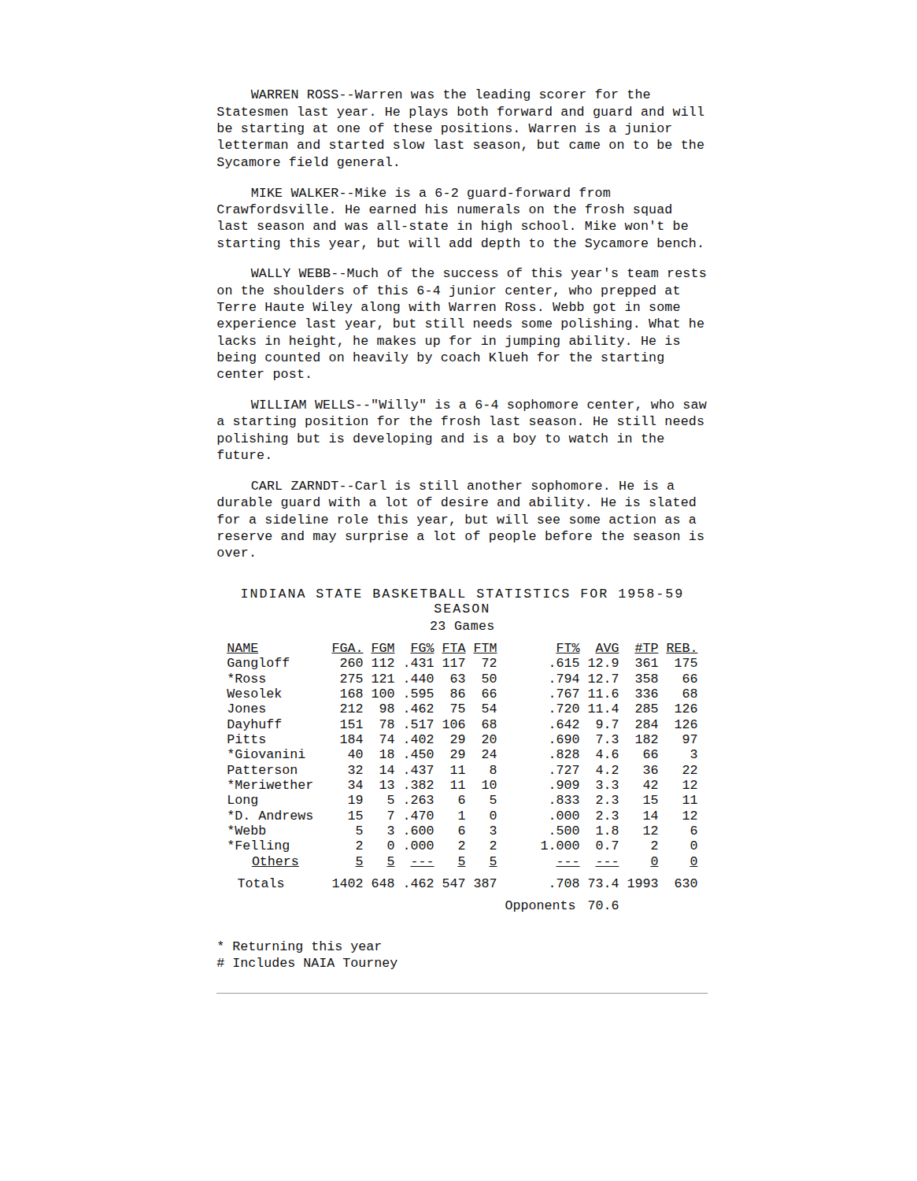WARREN ROSS--Warren was the leading scorer for the Statesmen last year. He plays both forward and guard and will be starting at one of these positions. Warren is a junior letterman and started slow last season, but came on to be the Sycamore field general.
MIKE WALKER--Mike is a 6-2 guard-forward from Crawfordsville. He earned his numerals on the frosh squad last season and was all-state in high school. Mike won't be starting this year, but will add depth to the Sycamore bench.
WALLY WEBB--Much of the success of this year's team rests on the shoulders of this 6-4 junior center, who prepped at Terre Haute Wiley along with Warren Ross. Webb got in some experience last year, but still needs some polishing. What he lacks in height, he makes up for in jumping ability. He is being counted on heavily by coach Klueh for the starting center post.
WILLIAM WELLS--"Willy" is a 6-4 sophomore center, who saw a starting position for the frosh last season. He still needs polishing but is developing and is a boy to watch in the future.
CARL ZARNDT--Carl is still another sophomore. He is a durable guard with a lot of desire and ability. He is slated for a sideline role this year, but will see some action as a reserve and may surprise a lot of people before the season is over.
INDIANA STATE BASKETBALL STATISTICS FOR 1958-59 SEASON
23 Games
| NAME | FGA. | FGM | FG% | FTA | FTM | FT% | AVG | #TP | REB. |
| --- | --- | --- | --- | --- | --- | --- | --- | --- | --- |
| Gangloff | 260 | 112 | .431 | 117 | 72 | .615 | 12.9 | 361 | 175 |
| *Ross | 275 | 121 | .440 | 63 | 50 | .794 | 12.7 | 358 | 66 |
| Wesolek | 168 | 100 | .595 | 86 | 66 | .767 | 11.6 | 336 | 68 |
| Jones | 212 | 98 | .462 | 75 | 54 | .720 | 11.4 | 285 | 126 |
| Dayhuff | 151 | 78 | .517 | 106 | 68 | .642 | 9.7 | 284 | 126 |
| Pitts | 184 | 74 | .402 | 29 | 20 | .690 | 7.3 | 182 | 97 |
| *Giovanini | 40 | 18 | .450 | 29 | 24 | .828 | 4.6 | 66 | 3 |
| Patterson | 32 | 14 | .437 | 11 | 8 | .727 | 4.2 | 36 | 22 |
| *Meriwether | 34 | 13 | .382 | 11 | 10 | .909 | 3.3 | 42 | 12 |
| Long | 19 | 5 | .263 | 6 | 5 | .833 | 2.3 | 15 | 11 |
| *D. Andrews | 15 | 7 | .470 | 1 | 0 | .000 | 2.3 | 14 | 12 |
| *Webb | 5 | 3 | .600 | 6 | 3 | .500 | 1.8 | 12 | 6 |
| *Felling | 2 | 0 | .000 | 2 | 2 | 1.000 | 0.7 | 2 | 0 |
| Others | 5 | 5 | --- | 5 | 5 | --- | --- | 0 | 0 |
| Totals | 1402 | 648 | .462 | 547 | 387 | .708 | 73.4 | 1993 | 630 |
| | | | | | | Opponents | 70.6 | | |
* Returning this year
# Includes NAIA Tourney